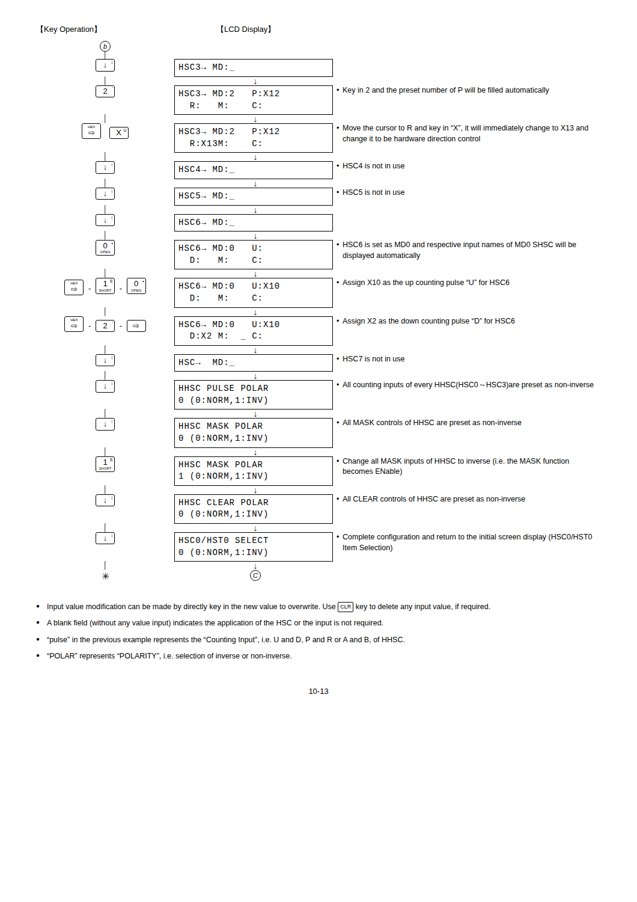【Key Operation】
【LCD Display】
| b | | |
| │ | | |
| ↓ ↕ | HSC3→ MD:_ | |
| │ | ↓ | |
| 2 ' | HSC3→ MD:2 P:X12 R: M: C: | Key in 2 and the preset number of P will be filled automatically |
| │ | ↓ | |
| HEX ⇨ X U | HSC3→ MD:2 P:X12 R:X13M: C: | Move the cursor to R and key in “X”, it will immediately change to X13 and change it to be hardware direction control |
| │ | ↓ | |
| ↓ ↕ | HSC4→ MD:_ | HSC4 is not in use |
| │ | ↓ | |
| ↓ ↕ | HSC5→ MD:_ | HSC5 is not in use |
| │ | ↓ | |
| ↓ ↕ | HSC6→ MD:_ | |
| │ | ↓ | |
| 0 • OPEN | HSC6→ MD:0 U: D: M: C: | HSC6 is set as MD0 and respective input names of MD0 SHSC will be displayed automatically |
| │ | ↓ | |
| HEX ⇨ - 1 E SHORT - 0 • OPEN | HSC6→ MD:0 U:X10 D: M: C: | Assign X10 as the up counting pulse “U” for HSC6 |
| │ | ↓ | |
| HEX ⇨ - 2 ' - ⇨ | HSC6→ MD:0 U:X10 D:X2 M: _ C: | Assign X2 as the down counting pulse “D” for HSC6 |
| │ | ↓ | |
| ↓ ↕ | HSC→ MD:_ | HSC7 is not in use |
| │ | ↓ | |
| ↓ ↕ | HHSC PULSE POLAR 0 (0:NORM,1:INV) | All counting inputs of every HHSC(HSC0～HSC3)are preset as non-inverse |
| │ | ↓ | |
| ↓ ↕ | HHSC MASK POLAR 0 (0:NORM,1:INV) | All MASK controls of HHSC are preset as non-inverse |
| │ | ↓ | |
| 1 E SHORT | HHSC MASK POLAR 1 (0:NORM,1:INV) | Change all MASK inputs of HHSC to inverse (i.e. the MASK function becomes ENable) |
| │ | ↓ | |
| ↓ ↕ | HHSC CLEAR POLAR 0 (0:NORM,1:INV) | All CLEAR controls of HHSC are preset as non-inverse |
| │ | ↓ | |
| ↓ ↕ | HSC0/HST0 SELECT 0 (0:NORM,1:INV) | Complete configuration and return to the initial screen display (HSC0/HST0 Item Selection) |
| │ | ↓ | |
| ✳ | C | |
Input value modification can be made by directly key in the new value to overwrite. Use CLR key to delete any input value, if required.
A blank field (without any value input) indicates the application of the HSC or the input is not required.
“pulse” in the previous example represents the “Counting Input”, i.e. U and D, P and R or A and B, of HHSC.
“POLAR” represents “POLARITY”, i.e. selection of inverse or non-inverse.
10-13